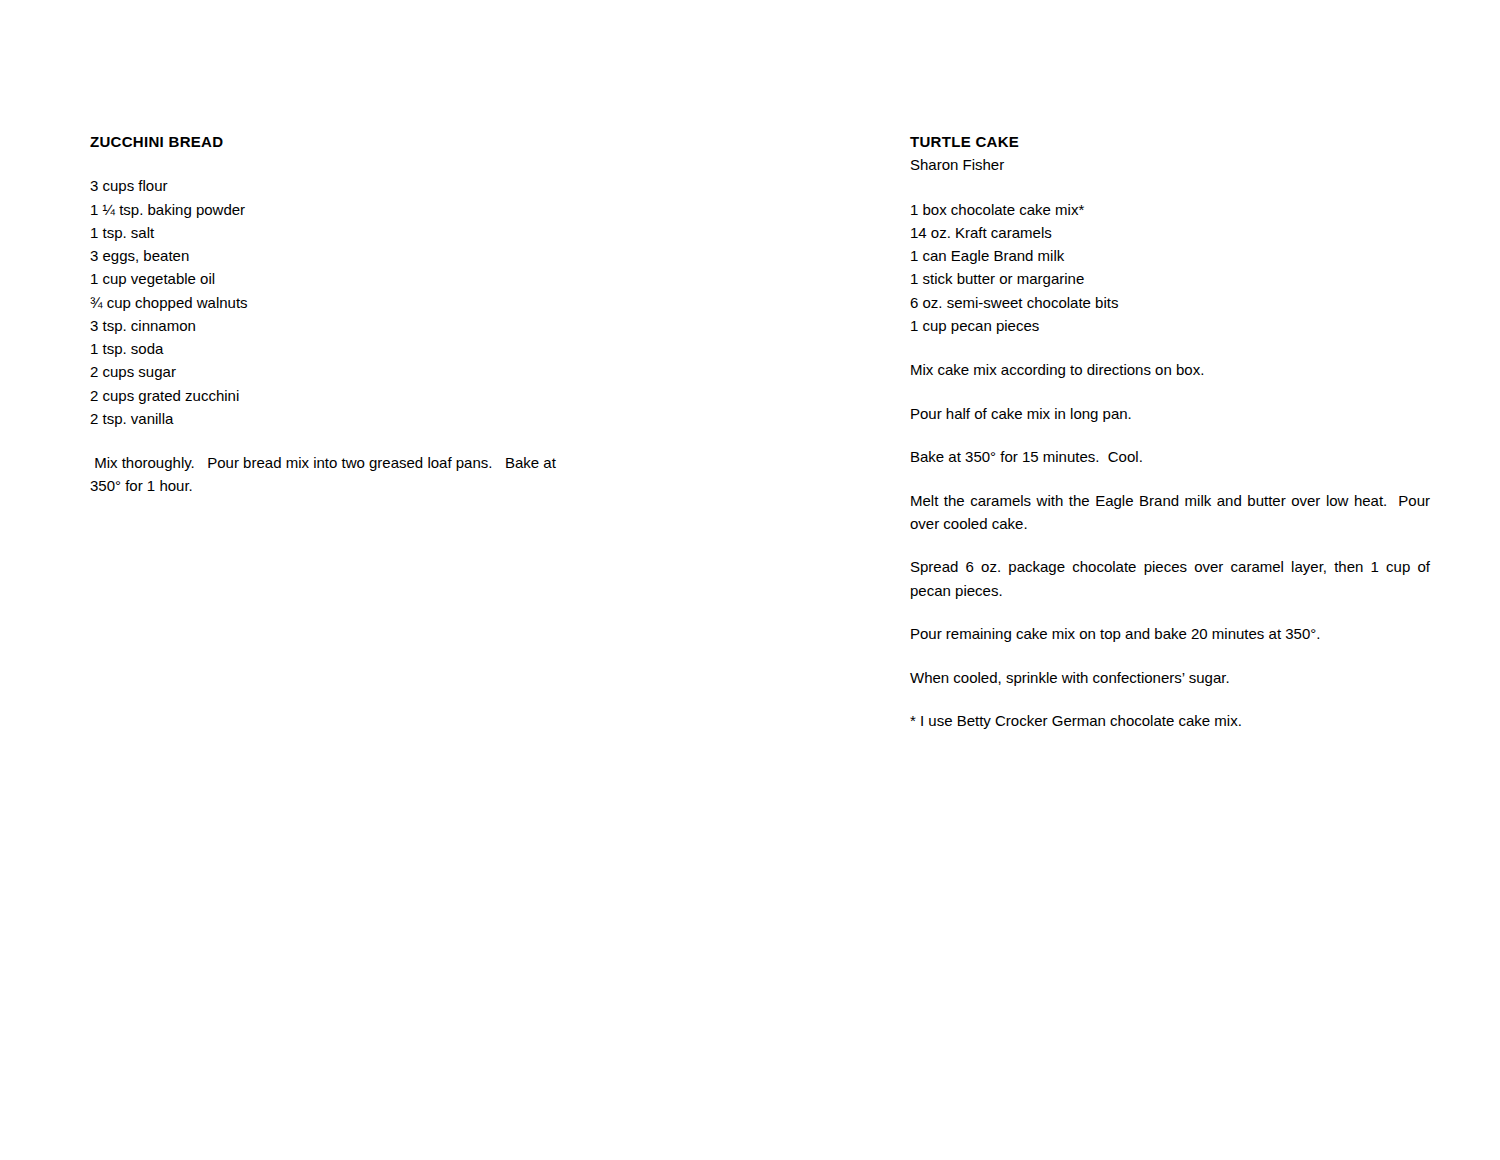ZUCCHINI BREAD
3 cups flour
1 ¼ tsp. baking powder
1 tsp. salt
3 eggs, beaten
1 cup vegetable oil
¾ cup chopped walnuts
3 tsp. cinnamon
1 tsp. soda
2 cups sugar
2 cups grated zucchini
2 tsp. vanilla
Mix thoroughly. Pour bread mix into two greased loaf pans. Bake at 350° for 1 hour.
TURTLE CAKE
Sharon Fisher
1 box chocolate cake mix*
14 oz. Kraft caramels
1 can Eagle Brand milk
1 stick butter or margarine
6 oz. semi-sweet chocolate bits
1 cup pecan pieces
Mix cake mix according to directions on box.
Pour half of cake mix in long pan.
Bake at 350° for 15 minutes. Cool.
Melt the caramels with the Eagle Brand milk and butter over low heat. Pour over cooled cake.
Spread 6 oz. package chocolate pieces over caramel layer, then 1 cup of pecan pieces.
Pour remaining cake mix on top and bake 20 minutes at 350°.
When cooled, sprinkle with confectioners’ sugar.
* I use Betty Crocker German chocolate cake mix.